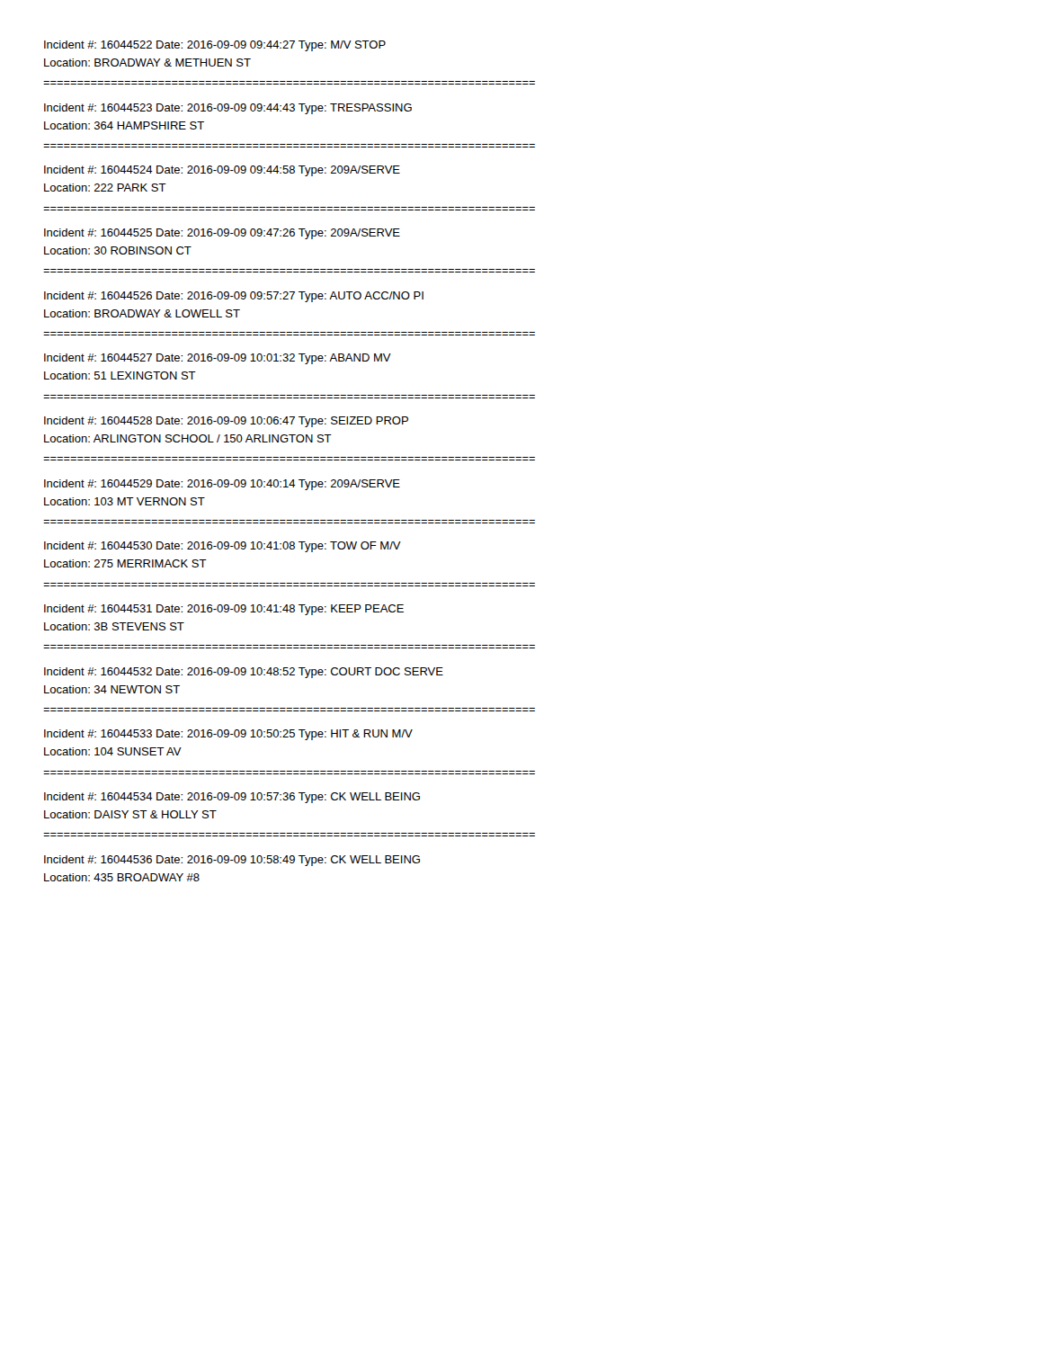Incident #: 16044522 Date: 2016-09-09 09:44:27 Type: M/V STOP
Location: BROADWAY & METHUEN ST
=========================================================================
Incident #: 16044523 Date: 2016-09-09 09:44:43 Type: TRESPASSING
Location: 364 HAMPSHIRE ST
=========================================================================
Incident #: 16044524 Date: 2016-09-09 09:44:58 Type: 209A/SERVE
Location: 222 PARK ST
=========================================================================
Incident #: 16044525 Date: 2016-09-09 09:47:26 Type: 209A/SERVE
Location: 30 ROBINSON CT
=========================================================================
Incident #: 16044526 Date: 2016-09-09 09:57:27 Type: AUTO ACC/NO PI
Location: BROADWAY & LOWELL ST
=========================================================================
Incident #: 16044527 Date: 2016-09-09 10:01:32 Type: ABAND MV
Location: 51 LEXINGTON ST
=========================================================================
Incident #: 16044528 Date: 2016-09-09 10:06:47 Type: SEIZED PROP
Location: ARLINGTON SCHOOL / 150 ARLINGTON ST
=========================================================================
Incident #: 16044529 Date: 2016-09-09 10:40:14 Type: 209A/SERVE
Location: 103 MT VERNON ST
=========================================================================
Incident #: 16044530 Date: 2016-09-09 10:41:08 Type: TOW OF M/V
Location: 275 MERRIMACK ST
=========================================================================
Incident #: 16044531 Date: 2016-09-09 10:41:48 Type: KEEP PEACE
Location: 3B STEVENS ST
=========================================================================
Incident #: 16044532 Date: 2016-09-09 10:48:52 Type: COURT DOC SERVE
Location: 34 NEWTON ST
=========================================================================
Incident #: 16044533 Date: 2016-09-09 10:50:25 Type: HIT & RUN M/V
Location: 104 SUNSET AV
=========================================================================
Incident #: 16044534 Date: 2016-09-09 10:57:36 Type: CK WELL BEING
Location: DAISY ST & HOLLY ST
=========================================================================
Incident #: 16044536 Date: 2016-09-09 10:58:49 Type: CK WELL BEING
Location: 435 BROADWAY #8